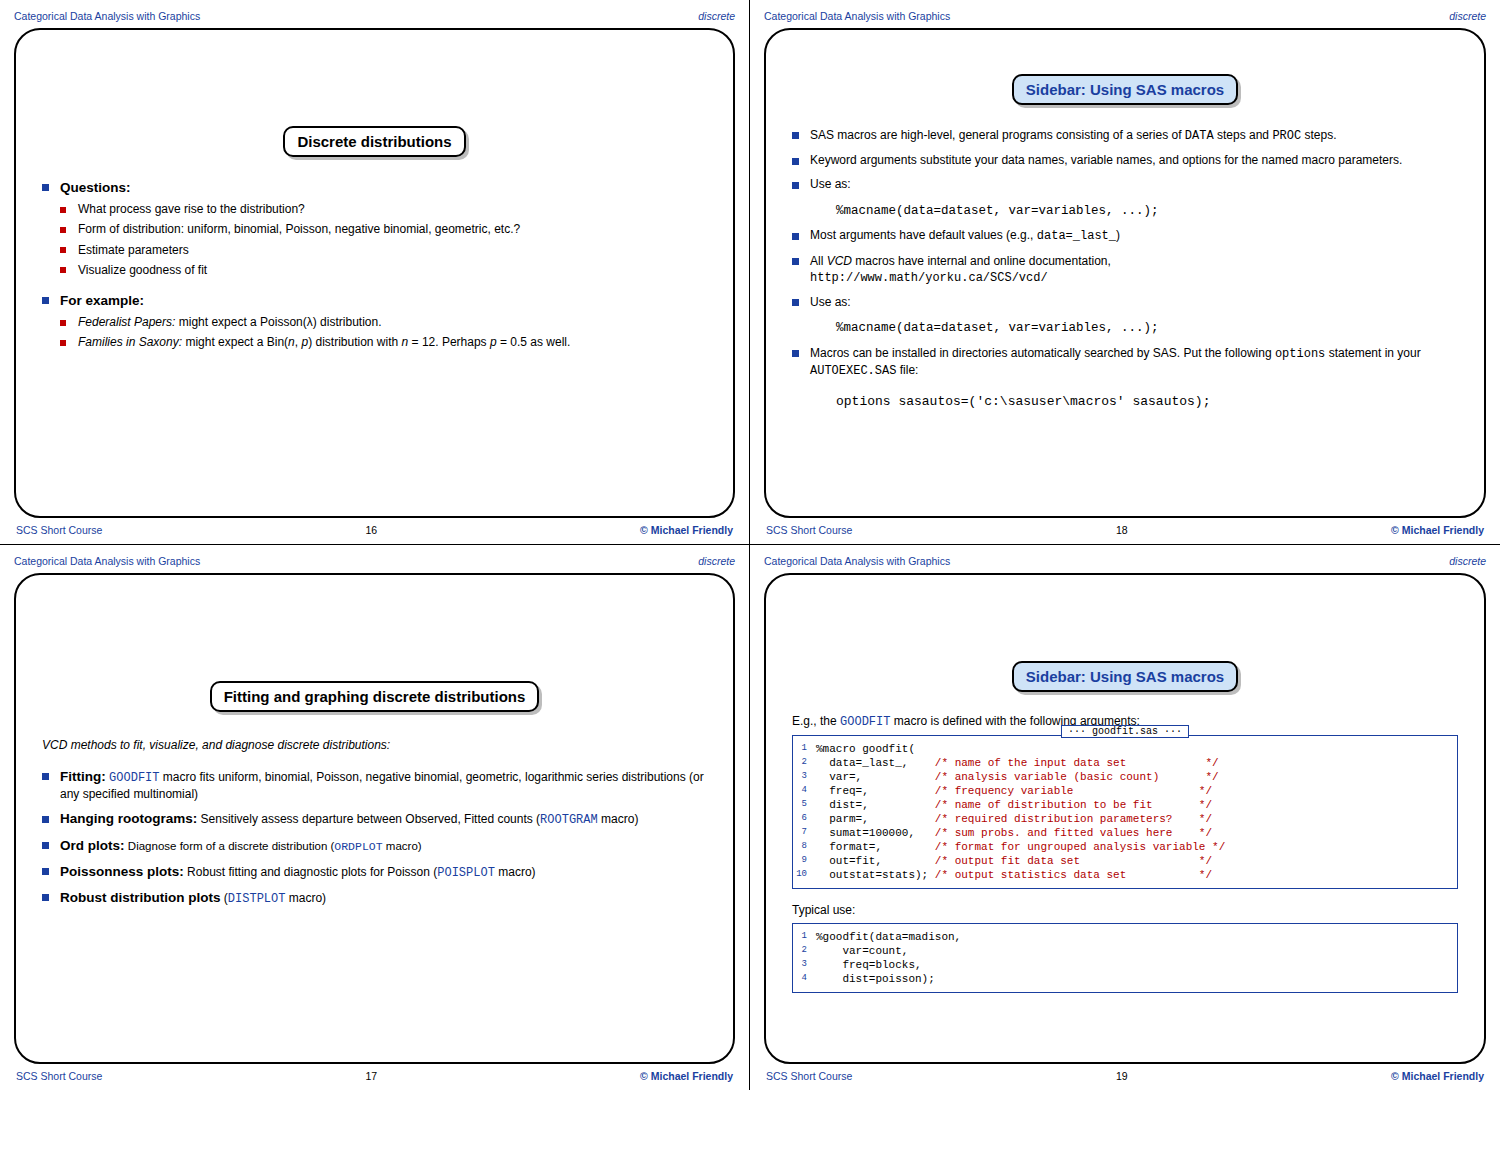Categorical Data Analysis with Graphics discrete
Discrete distributions
Questions:
What process gave rise to the distribution?
Form of distribution: uniform, binomial, Poisson, negative binomial, geometric, etc.?
Estimate parameters
Visualize goodness of fit
For example:
Federalist Papers: might expect a Poisson(λ) distribution.
Families in Saxony: might expect a Bin(n, p) distribution with n = 12. Perhaps p = 0.5 as well.
SCS Short Course 16 © Michael Friendly
Categorical Data Analysis with Graphics discrete
Sidebar: Using SAS macros
SAS macros are high-level, general programs consisting of a series of DATA steps and PROC steps.
Keyword arguments substitute your data names, variable names, and options for the named macro parameters.
Use as:
%macname(data=dataset, var=variables, ...);
Most arguments have default values (e.g., data=_last_)
All VCD macros have internal and online documentation,
http://www.math/yorku.ca/SCS/vcd/
Use as:
%macname(data=dataset, var=variables, ...);
Macros can be installed in directories automatically searched by SAS. Put the following options statement in your AUTOEXEC.SAS file:
options sasautos=('c:\sasuser\macros' sasautos);
SCS Short Course 18 © Michael Friendly
Categorical Data Analysis with Graphics discrete
Fitting and graphing discrete distributions
VCD methods to fit, visualize, and diagnose discrete distributions:
Fitting: GOODFIT macro fits uniform, binomial, Poisson, negative binomial, geometric, logarithmic series distributions (or any specified multinomial)
Hanging rootograms: Sensitively assess departure between Observed, Fitted counts (ROOTGRAM macro)
Ord plots: Diagnose form of a discrete distribution (ORDPLOT macro)
Poissonness plots: Robust fitting and diagnostic plots for Poisson (POISPLOT macro)
Robust distribution plots (DISTPLOT macro)
SCS Short Course 17 © Michael Friendly
Categorical Data Analysis with Graphics discrete
Sidebar: Using SAS macros
E.g., the GOODFIT macro is defined with the following arguments:
··· goodfit.sas ···
| 1 | %macro goodfit( |
| 2 | data=_last_, /* name of the input data set */ |
| 3 | var=, /* analysis variable (basic count) */ |
| 4 | freq=, /* frequency variable */ |
| 5 | dist=, /* name of distribution to be fit */ |
| 6 | parm=, /* required distribution parameters? */ |
| 7 | sumat=100000, /* sum probs. and fitted values here */ |
| 8 | format=, /* format for ungrouped analysis variable */ |
| 9 | out=fit, /* output fit data set */ |
| 10 | outstat=stats); /* output statistics data set */ |
Typical use:
| 1 | %goodfit(data=madison, |
| 2 | var=count, |
| 3 | freq=blocks, |
| 4 | dist=poisson); |
SCS Short Course 19 © Michael Friendly